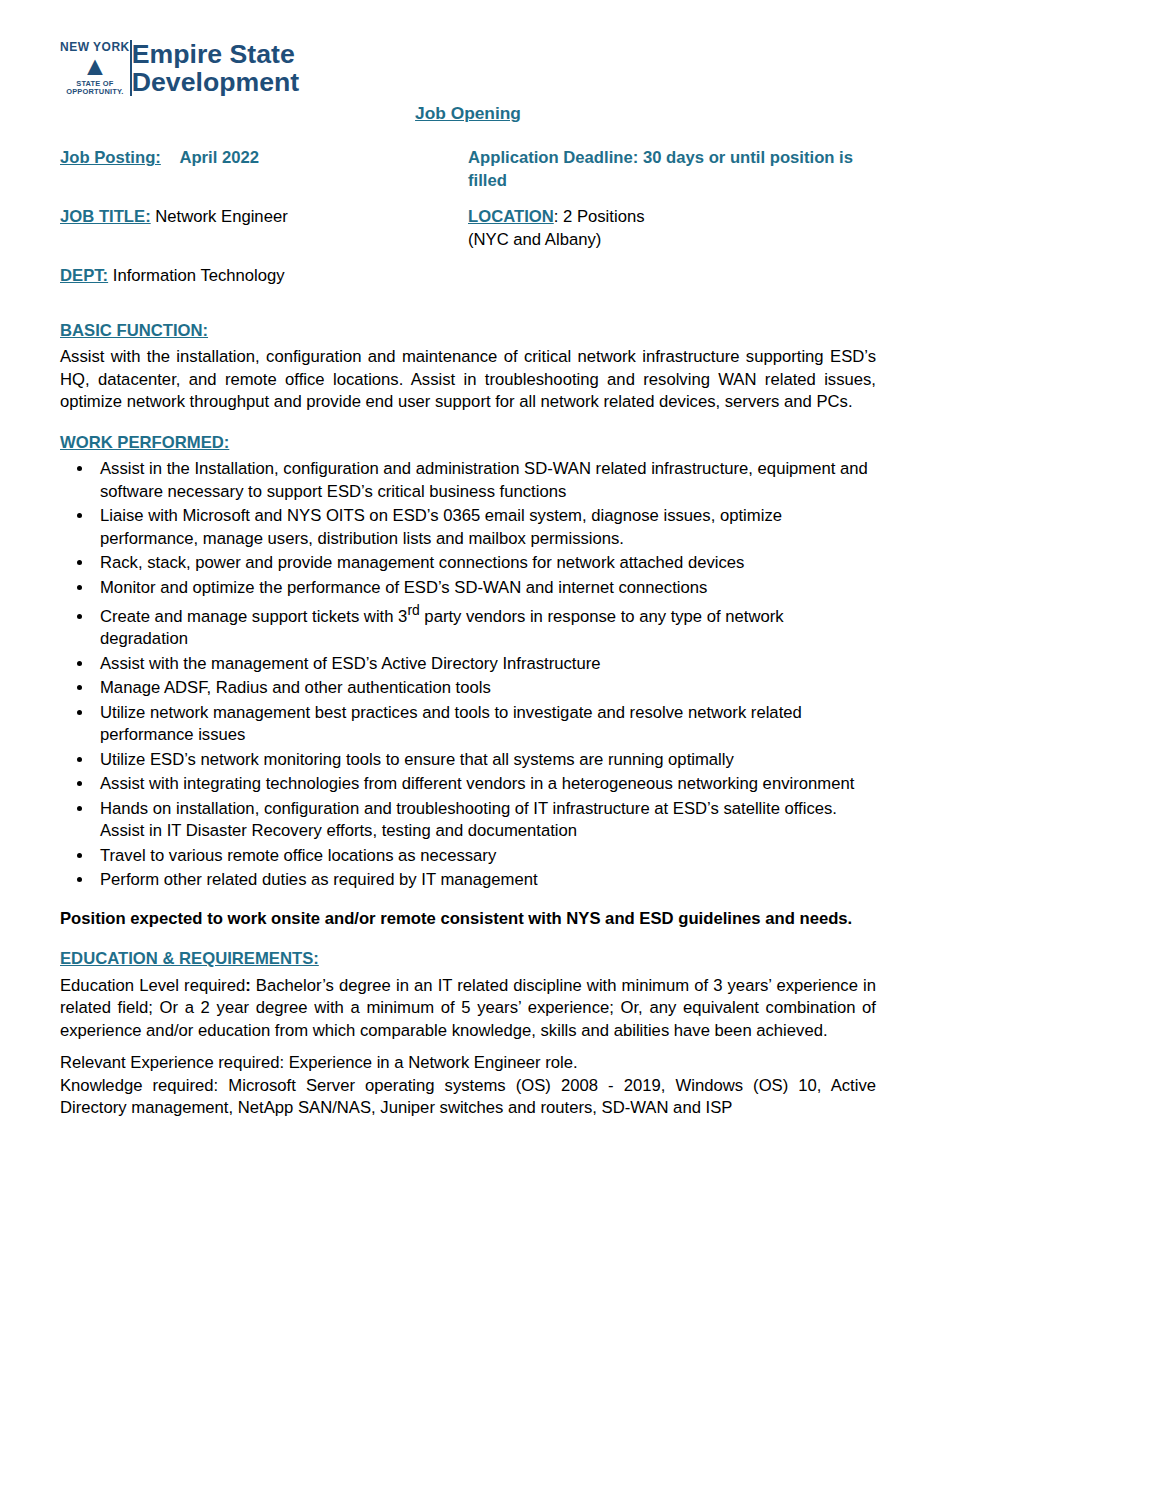| NEW YORK ▲ STATE OF OPPORTUNITY. | Empire State Development |
Job Opening
| Job Posting: April 2022 | Application Deadline: 30 days or until position is filled |
| JOB TITLE: Network Engineer | LOCATION : 2 Positions (NYC and Albany) |
| DEPT: Information Technology | |
BASIC FUNCTION:
Assist with the installation, configuration and maintenance of critical network infrastructure supporting ESD’s HQ, datacenter, and remote office locations. Assist in troubleshooting and resolving WAN related issues, optimize network throughput and provide end user support for all network related devices, servers and PCs.
WORK PERFORMED:
Assist in the Installation, configuration and administration SD-WAN related infrastructure, equipment and software necessary to support ESD’s critical business functions
Liaise with Microsoft and NYS OITS on ESD’s 0365 email system, diagnose issues, optimize performance, manage users, distribution lists and mailbox permissions.
Rack, stack, power and provide management connections for network attached devices
Monitor and optimize the performance of ESD’s SD-WAN and internet connections
Create and manage support tickets with 3rd party vendors in response to any type of network degradation
Assist with the management of ESD’s Active Directory Infrastructure
Manage ADSF, Radius and other authentication tools
Utilize network management best practices and tools to investigate and resolve network related performance issues
Utilize ESD’s network monitoring tools to ensure that all systems are running optimally
Assist with integrating technologies from different vendors in a heterogeneous networking environment
Hands on installation, configuration and troubleshooting of IT infrastructure at ESD’s satellite offices. Assist in IT Disaster Recovery efforts, testing and documentation
Travel to various remote office locations as necessary
Perform other related duties as required by IT management
Position expected to work onsite and/or remote consistent with NYS and ESD guidelines and needs.
EDUCATION & REQUIREMENTS:
Education Level required: Bachelor’s degree in an IT related discipline with minimum of 3 years’ experience in related field; Or a 2 year degree with a minimum of 5 years’ experience; Or, any equivalent combination of experience and/or education from which comparable knowledge, skills and abilities have been achieved.
Relevant Experience required: Experience in a Network Engineer role.
Knowledge required: Microsoft Server operating systems (OS) 2008 - 2019, Windows (OS) 10, Active Directory management, NetApp SAN/NAS, Juniper switches and routers, SD-WAN and ISP